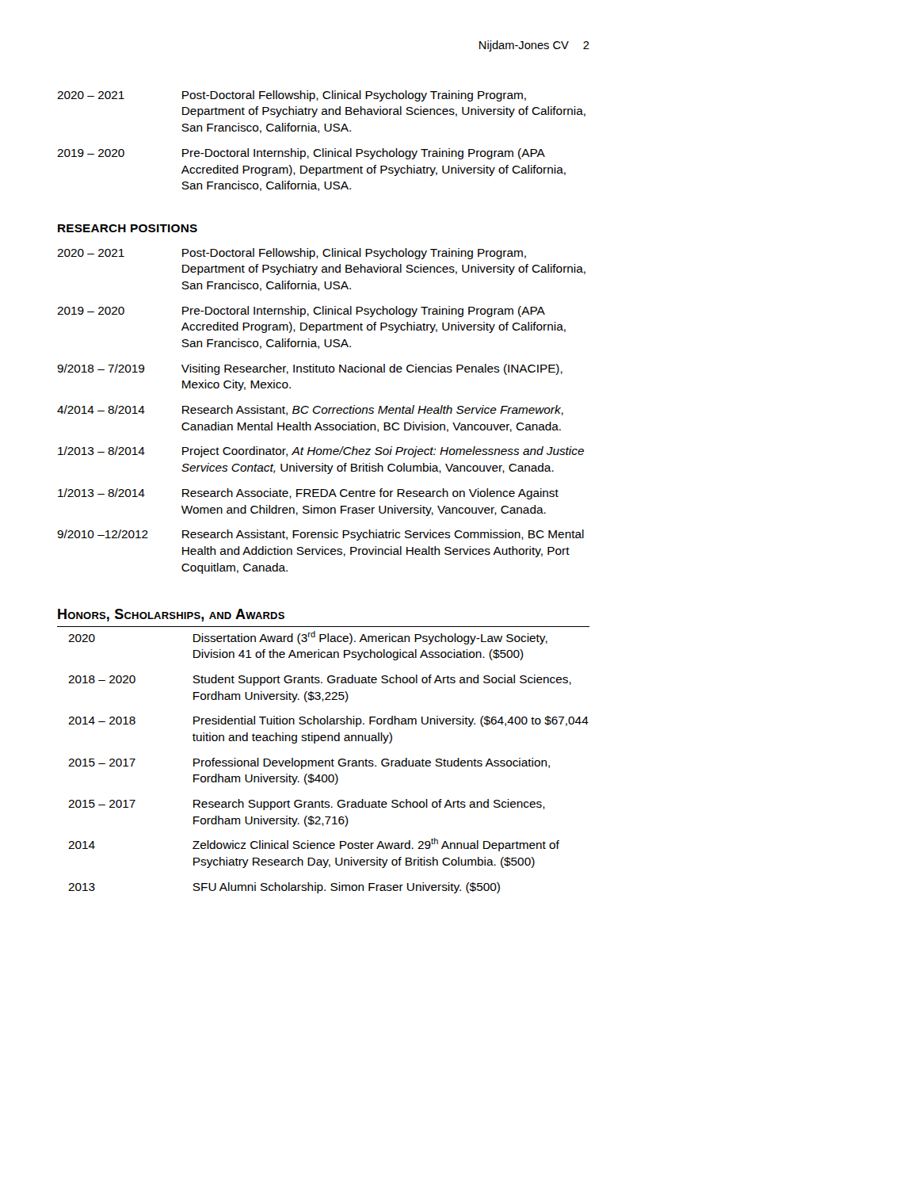Nijdam-Jones CV2
| 2020 – 2021 | Post-Doctoral Fellowship, Clinical Psychology Training Program, Department of Psychiatry and Behavioral Sciences, University of California, San Francisco, California, USA. |
| 2019 – 2020 | Pre-Doctoral Internship, Clinical Psychology Training Program (APA Accredited Program), Department of Psychiatry, University of California, San Francisco, California, USA. |
RESEARCH POSITIONS
| 2020 – 2021 | Post-Doctoral Fellowship, Clinical Psychology Training Program, Department of Psychiatry and Behavioral Sciences, University of California, San Francisco, California, USA. |
| 2019 – 2020 | Pre-Doctoral Internship, Clinical Psychology Training Program (APA Accredited Program), Department of Psychiatry, University of California, San Francisco, California, USA. |
| 9/2018 – 7/2019 | Visiting Researcher, Instituto Nacional de Ciencias Penales (INACIPE), Mexico City, Mexico. |
| 4/2014 – 8/2014 | Research Assistant, BC Corrections Mental Health Service Framework , Canadian Mental Health Association, BC Division, Vancouver, Canada. |
| 1/2013 – 8/2014 | Project Coordinator, At Home/Chez Soi Project: Homelessness and Justice Services Contact, University of British Columbia, Vancouver, Canada. |
| 1/2013 – 8/2014 | Research Associate, FREDA Centre for Research on Violence Against Women and Children, Simon Fraser University, Vancouver, Canada. |
| 9/2010 –12/2012 | Research Assistant, Forensic Psychiatric Services Commission, BC Mental Health and Addiction Services, Provincial Health Services Authority, Port Coquitlam, Canada. |
Honors, Scholarships, and Awards
| 2020 | Dissertation Award (3 rd Place). American Psychology-Law Society, Division 41 of the American Psychological Association. ($500) |
| 2018 – 2020 | Student Support Grants. Graduate School of Arts and Social Sciences, Fordham University. ($3,225) |
| 2014 – 2018 | Presidential Tuition Scholarship. Fordham University. ($64,400 to $67,044 tuition and teaching stipend annually) |
| 2015 – 2017 | Professional Development Grants. Graduate Students Association, Fordham University. ($400) |
| 2015 – 2017 | Research Support Grants. Graduate School of Arts and Sciences, Fordham University. ($2,716) |
| 2014 | Zeldowicz Clinical Science Poster Award. 29 th Annual Department of Psychiatry Research Day, University of British Columbia. ($500) |
| 2013 | SFU Alumni Scholarship. Simon Fraser University. ($500) |